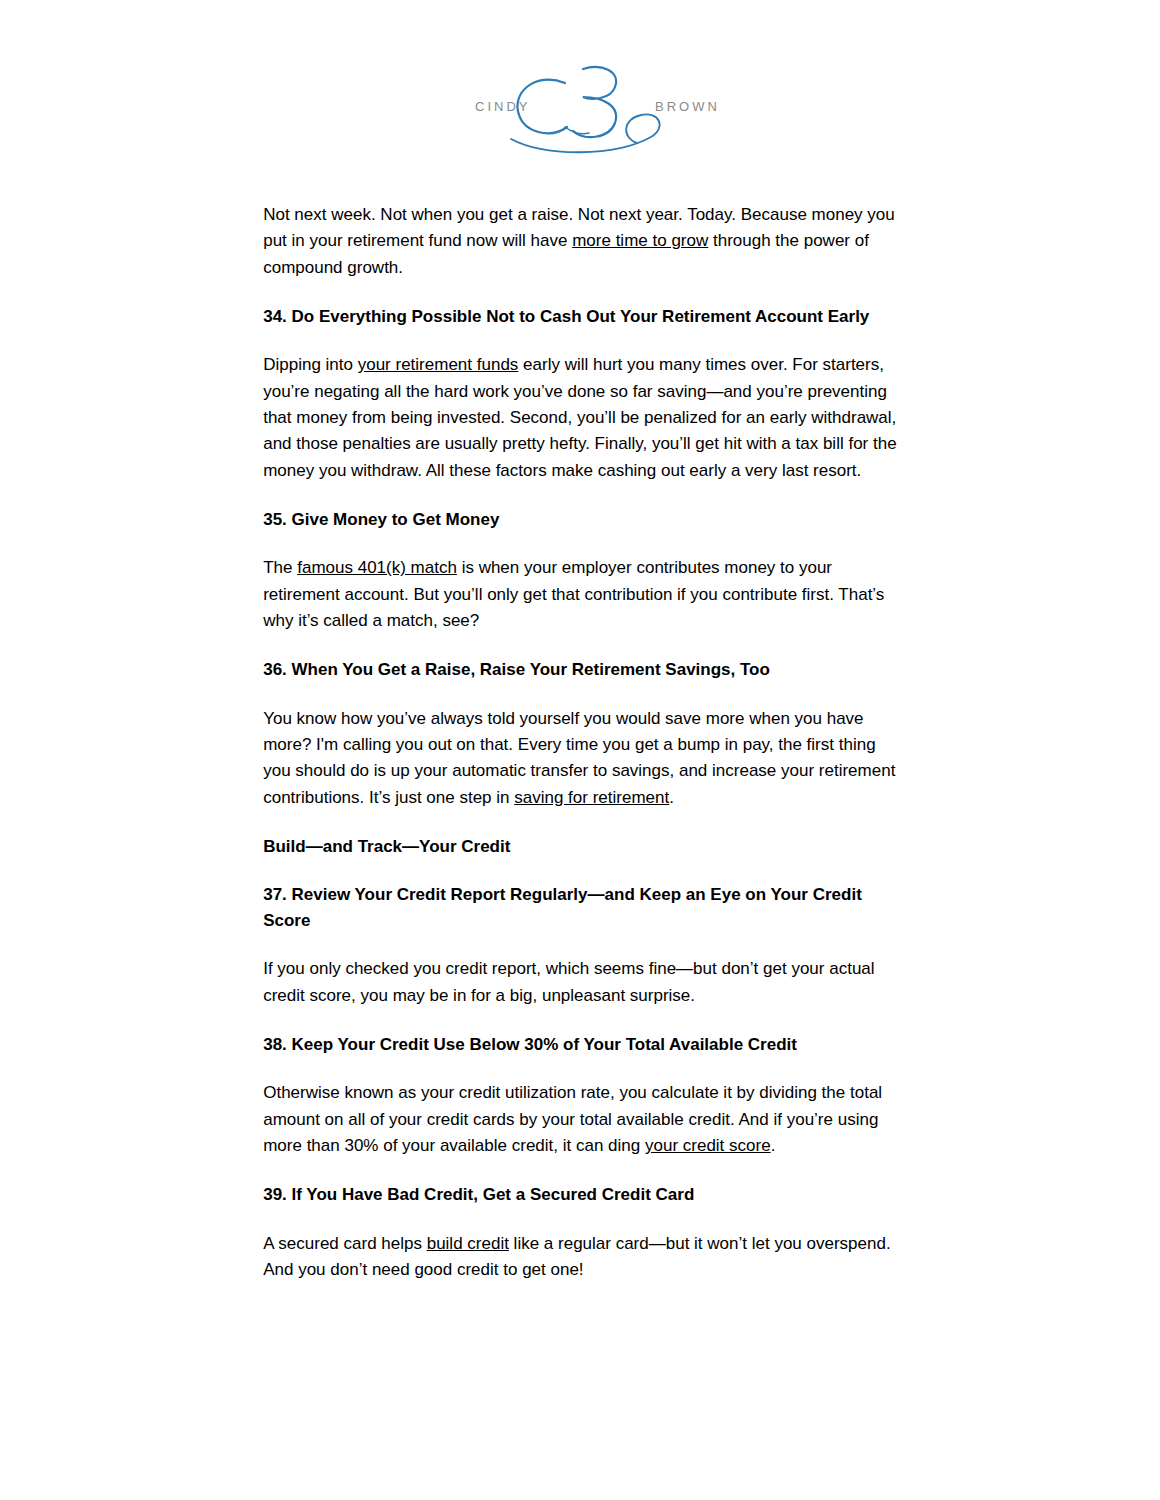CINDY BROWN
Not next week. Not when you get a raise. Not next year. Today. Because money you put in your retirement fund now will have more time to grow through the power of compound growth.
34. Do Everything Possible Not to Cash Out Your Retirement Account Early
Dipping into your retirement funds early will hurt you many times over. For starters, you’re negating all the hard work you’ve done so far saving—and you’re preventing that money from being invested. Second, you’ll be penalized for an early withdrawal, and those penalties are usually pretty hefty. Finally, you’ll get hit with a tax bill for the money you withdraw. All these factors make cashing out early a very last resort.
35. Give Money to Get Money
The famous 401(k) match is when your employer contributes money to your retirement account. But you’ll only get that contribution if you contribute first. That’s why it’s called a match, see?
36. When You Get a Raise, Raise Your Retirement Savings, Too
You know how you’ve always told yourself you would save more when you have more? I'm calling you out on that. Every time you get a bump in pay, the first thing you should do is up your automatic transfer to savings, and increase your retirement contributions. It’s just one step in saving for retirement.
Build—and Track—Your Credit
37. Review Your Credit Report Regularly—and Keep an Eye on Your Credit Score
If you only checked you credit report, which seems fine—but don’t get your actual credit score, you may be in for a big, unpleasant surprise.
38. Keep Your Credit Use Below 30% of Your Total Available Credit
Otherwise known as your credit utilization rate, you calculate it by dividing the total amount on all of your credit cards by your total available credit. And if you’re using more than 30% of your available credit, it can ding your credit score.
39. If You Have Bad Credit, Get a Secured Credit Card
A secured card helps build credit like a regular card—but it won’t let you overspend. And you don’t need good credit to get one!